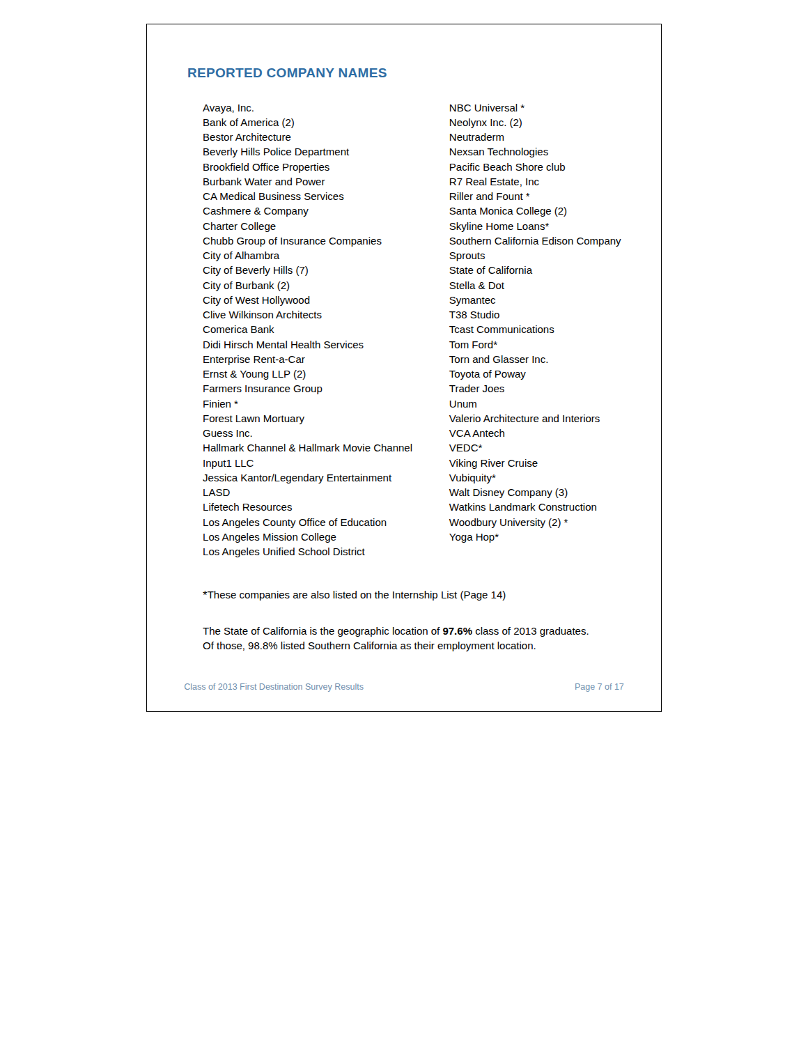Reported Company Names
Avaya, Inc.
Bank of America (2)
Bestor Architecture
Beverly Hills Police Department
Brookfield Office Properties
Burbank Water and Power
CA Medical Business Services
Cashmere & Company
Charter College
Chubb Group of Insurance Companies
City of Alhambra
City of Beverly Hills (7)
City of Burbank (2)
City of West Hollywood
Clive Wilkinson Architects
Comerica Bank
Didi Hirsch Mental Health Services
Enterprise Rent-a-Car
Ernst & Young LLP (2)
Farmers Insurance Group
Finien *
Forest Lawn Mortuary
Guess Inc.
Hallmark Channel & Hallmark Movie Channel
Input1 LLC
Jessica Kantor/Legendary Entertainment
LASD
Lifetech Resources
Los Angeles County Office of Education
Los Angeles Mission College
Los Angeles Unified School District
NBC Universal *
Neolynx Inc. (2)
Neutraderm
Nexsan Technologies
Pacific Beach Shore club
R7 Real Estate, Inc
Riller and Fount *
Santa Monica College (2)
Skyline Home Loans*
Southern California Edison Company
Sprouts
State of California
Stella & Dot
Symantec
T38 Studio
Tcast Communications
Tom Ford*
Torn and Glasser Inc.
Toyota of Poway
Trader Joes
Unum
Valerio Architecture and Interiors
VCA Antech
VEDC*
Viking River Cruise
Vubiquity*
Walt Disney Company (3)
Watkins Landmark Construction
Woodbury University (2) *
Yoga Hop*
*These companies are also listed on the Internship List (Page 14)
The State of California is the geographic location of 97.6% class of 2013 graduates. Of those, 98.8% listed Southern California as their employment location.
Class of 2013 First Destination Survey Results Page 7 of 17